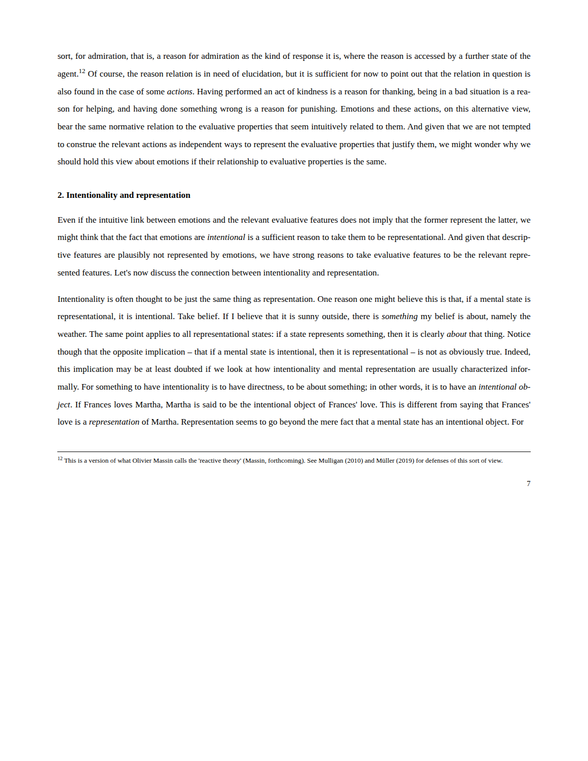sort, for admiration, that is, a reason for admiration as the kind of response it is, where the reason is accessed by a further state of the agent.12 Of course, the reason relation is in need of elucidation, but it is sufficient for now to point out that the relation in question is also found in the case of some actions. Having performed an act of kindness is a reason for thanking, being in a bad situation is a reason for helping, and having done something wrong is a reason for punishing. Emotions and these actions, on this alternative view, bear the same normative relation to the evaluative properties that seem intuitively related to them. And given that we are not tempted to construe the relevant actions as independent ways to represent the evaluative properties that justify them, we might wonder why we should hold this view about emotions if their relationship to evaluative properties is the same.
2. Intentionality and representation
Even if the intuitive link between emotions and the relevant evaluative features does not imply that the former represent the latter, we might think that the fact that emotions are intentional is a sufficient reason to take them to be representational. And given that descriptive features are plausibly not represented by emotions, we have strong reasons to take evaluative features to be the relevant represented features. Let's now discuss the connection between intentionality and representation.
Intentionality is often thought to be just the same thing as representation. One reason one might believe this is that, if a mental state is representational, it is intentional. Take belief. If I believe that it is sunny outside, there is something my belief is about, namely the weather. The same point applies to all representational states: if a state represents something, then it is clearly about that thing. Notice though that the opposite implication – that if a mental state is intentional, then it is representational – is not as obviously true. Indeed, this implication may be at least doubted if we look at how intentionality and mental representation are usually characterized informally. For something to have intentionality is to have directness, to be about something; in other words, it is to have an intentional object. If Frances loves Martha, Martha is said to be the intentional object of Frances' love. This is different from saying that Frances' love is a representation of Martha. Representation seems to go beyond the mere fact that a mental state has an intentional object. For
12 This is a version of what Olivier Massin calls the 'reactive theory' (Massin, forthcoming). See Mulligan (2010) and Müller (2019) for defenses of this sort of view.
7